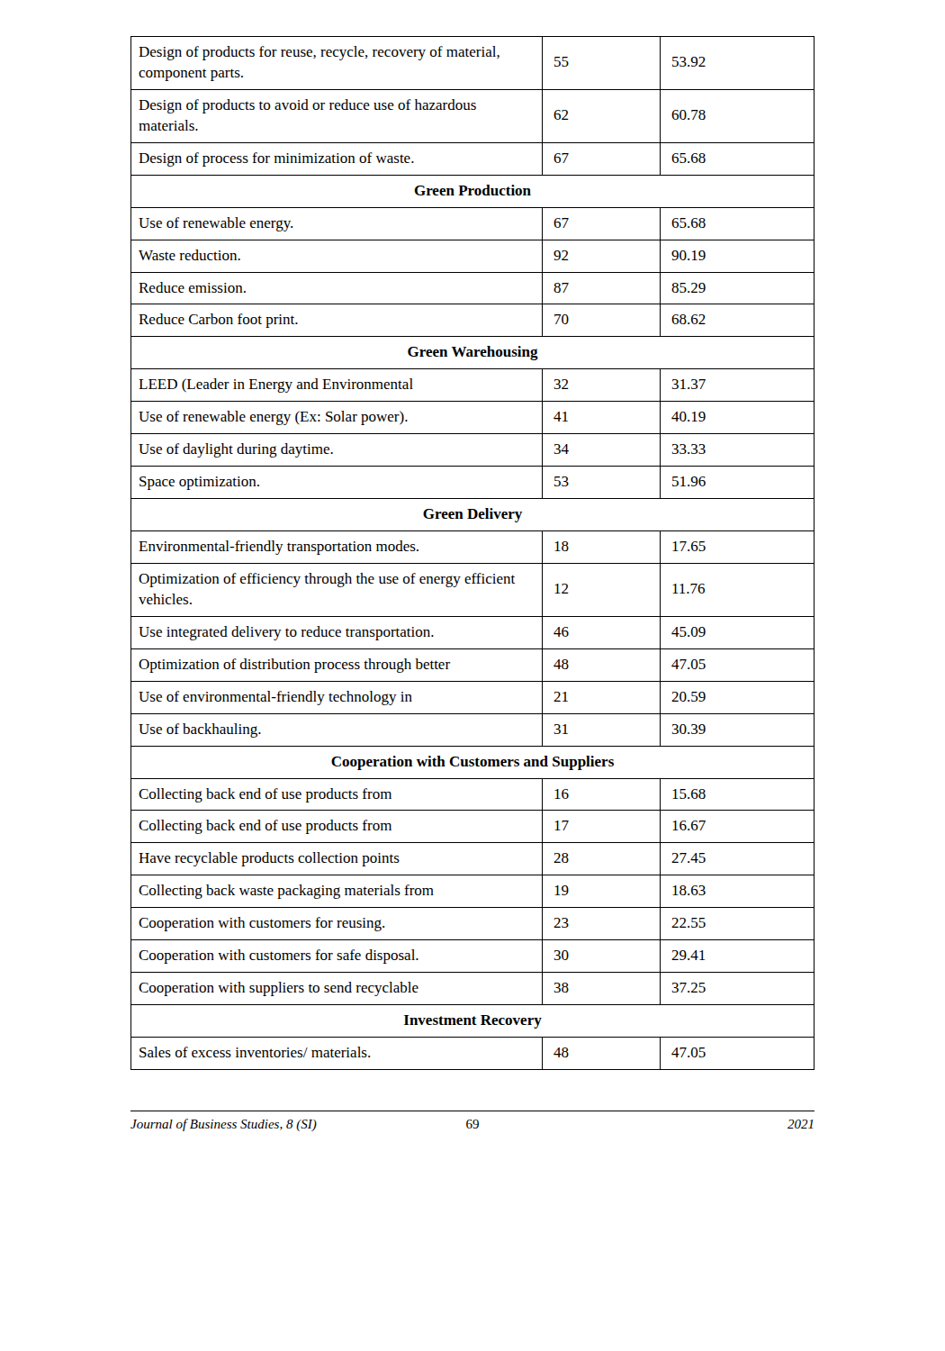| Design of products for reuse, recycle, recovery of material, component parts. | 55 | 53.92 |
| Design of products to avoid or reduce use of hazardous materials. | 62 | 60.78 |
| Design of process for minimization of waste. | 67 | 65.68 |
| Green Production |
| Use of renewable energy. | 67 | 65.68 |
| Waste reduction. | 92 | 90.19 |
| Reduce emission. | 87 | 85.29 |
| Reduce Carbon foot print. | 70 | 68.62 |
| Green Warehousing |
| LEED (Leader in Energy and Environmental | 32 | 31.37 |
| Use of renewable energy (Ex: Solar power). | 41 | 40.19 |
| Use of daylight during daytime. | 34 | 33.33 |
| Space optimization. | 53 | 51.96 |
| Green Delivery |
| Environmental-friendly transportation modes. | 18 | 17.65 |
| Optimization of efficiency through the use of energy efficient vehicles. | 12 | 11.76 |
| Use integrated delivery to reduce transportation. | 46 | 45.09 |
| Optimization of distribution process through better | 48 | 47.05 |
| Use of environmental-friendly technology in | 21 | 20.59 |
| Use of backhauling. | 31 | 30.39 |
| Cooperation with Customers and Suppliers |
| Collecting back end of use products from | 16 | 15.68 |
| Collecting back end of use products from | 17 | 16.67 |
| Have recyclable products collection points | 28 | 27.45 |
| Collecting back waste packaging materials from | 19 | 18.63 |
| Cooperation with customers for reusing. | 23 | 22.55 |
| Cooperation with customers for safe disposal. | 30 | 29.41 |
| Cooperation with suppliers to send recyclable | 38 | 37.25 |
| Investment Recovery |
| Sales of excess inventories/ materials. | 48 | 47.05 |
Journal of Business Studies, 8 (SI)
69
2021